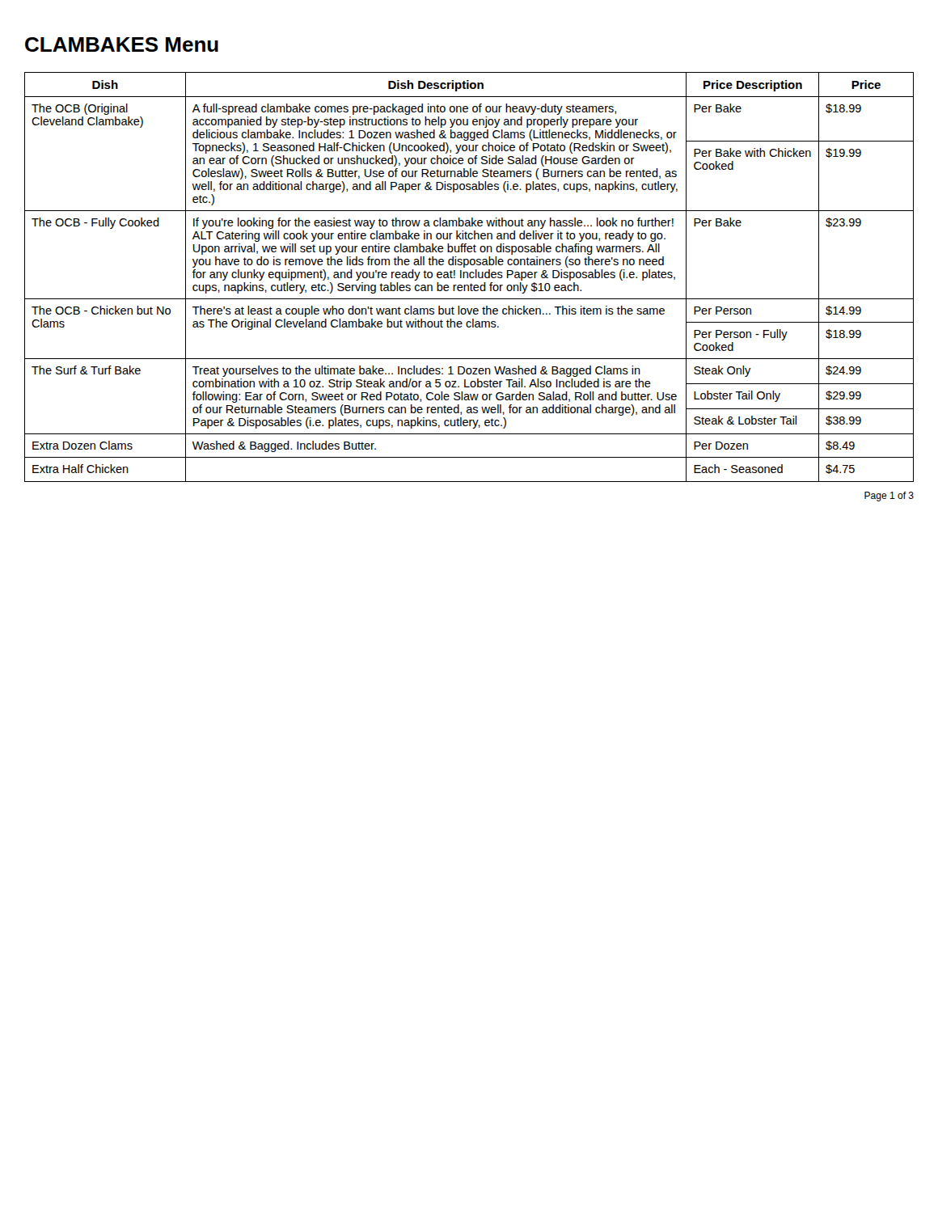CLAMBAKES Menu
| Dish | Dish Description | Price Description | Price |
| --- | --- | --- | --- |
| The OCB (Original Cleveland Clambake) | A full-spread clambake comes pre-packaged into one of our heavy-duty steamers, accompanied by step-by-step instructions to help you enjoy and properly prepare your delicious clambake. Includes: 1 Dozen washed & bagged Clams (Littlenecks, Middlenecks, or Topnecks), 1 Seasoned Half-Chicken (Uncooked), your choice of Potato (Redskin or Sweet), an ear of Corn (Shucked or unshucked), your choice of Side Salad (House Garden or Coleslaw), Sweet Rolls & Butter, Use of our Returnable Steamers ( Burners can be rented, as well, for an additional charge), and all Paper & Disposables (i.e. plates, cups, napkins, cutlery, etc.) | Per Bake | $18.99 |
| Per Bake with Chicken Cooked | $19.99 |
| The OCB - Fully Cooked | If you're looking for the easiest way to throw a clambake without any hassle... look no further! ALT Catering will cook your entire clambake in our kitchen and deliver it to you, ready to go. Upon arrival, we will set up your entire clambake buffet on disposable chafing warmers. All you have to do is remove the lids from the all the disposable containers (so there's no need for any clunky equipment), and you're ready to eat! Includes Paper & Disposables (i.e. plates, cups, napkins, cutlery, etc.) Serving tables can be rented for only $10 each. | Per Bake | $23.99 |
| The OCB - Chicken but No Clams | There's at least a couple who don't want clams but love the chicken... This item is the same as The Original Cleveland Clambake but without the clams. | Per Person | $14.99 |
| Per Person - Fully Cooked | $18.99 |
| The Surf & Turf Bake | Treat yourselves to the ultimate bake... Includes: 1 Dozen Washed & Bagged Clams in combination with a 10 oz. Strip Steak and/or a 5 oz. Lobster Tail. Also Included is are the following: Ear of Corn, Sweet or Red Potato, Cole Slaw or Garden Salad, Roll and butter. Use of our Returnable Steamers (Burners can be rented, as well, for an additional charge), and all Paper & Disposables (i.e. plates, cups, napkins, cutlery, etc.) | Steak Only | $24.99 |
| Lobster Tail Only | $29.99 |
| Steak & Lobster Tail | $38.99 |
| Extra Dozen Clams | Washed & Bagged. Includes Butter. | Per Dozen | $8.49 |
| Extra Half Chicken | | Each - Seasoned | $4.75 |
Page 1 of 3